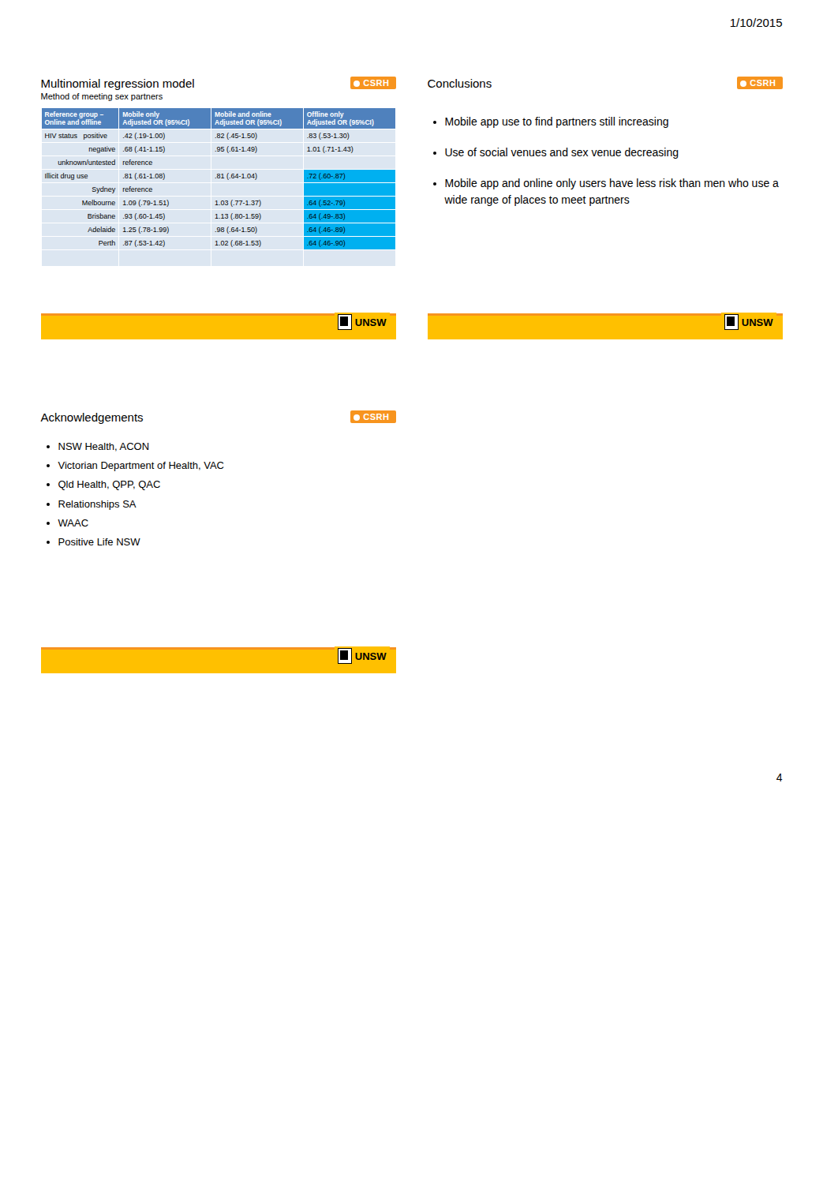1/10/2015
CSRH
Multinomial regression model
Method of meeting sex partners
| Reference group – Online and offline | Mobile only Adjusted OR (95%CI) | Mobile and online Adjusted OR (95%CI) | Offline only Adjusted OR (95%CI) |
| --- | --- | --- | --- |
| HIV status positive | .42 (.19-1.00) | .82 (.45-1.50) | .83 (.53-1.30) |
| negative | .68 (.41-1.15) | .95 (.61-1.49) | 1.01 (.71-1.43) |
| unknown/untested | reference | | |
| Illicit drug use | .81 (.61-1.08) | .81 (.64-1.04) | .72 (.60-.87) |
| Sydney | reference | | |
| Melbourne | 1.09 (.79-1.51) | 1.03 (.77-1.37) | .64 (.52-.79) |
| Brisbane | .93 (.60-1.45) | 1.13 (.80-1.59) | .64 (.49-.83) |
| Adelaide | 1.25 (.78-1.99) | .98 (.64-1.50) | .64 (.46-.89) |
| Perth | .87 (.53-1.42) | 1.02 (.68-1.53) | .64 (.46-.90) |
UNSW
CSRH
Conclusions
Mobile app use to find partners still increasing
Use of social venues and sex venue decreasing
Mobile app and online only users have less risk than men who use a wide range of places to meet partners
UNSW
CSRH
Acknowledgements
NSW Health, ACON
Victorian Department of Health, VAC
Qld Health, QPP, QAC
Relationships SA
WAAC
Positive Life NSW
UNSW
4